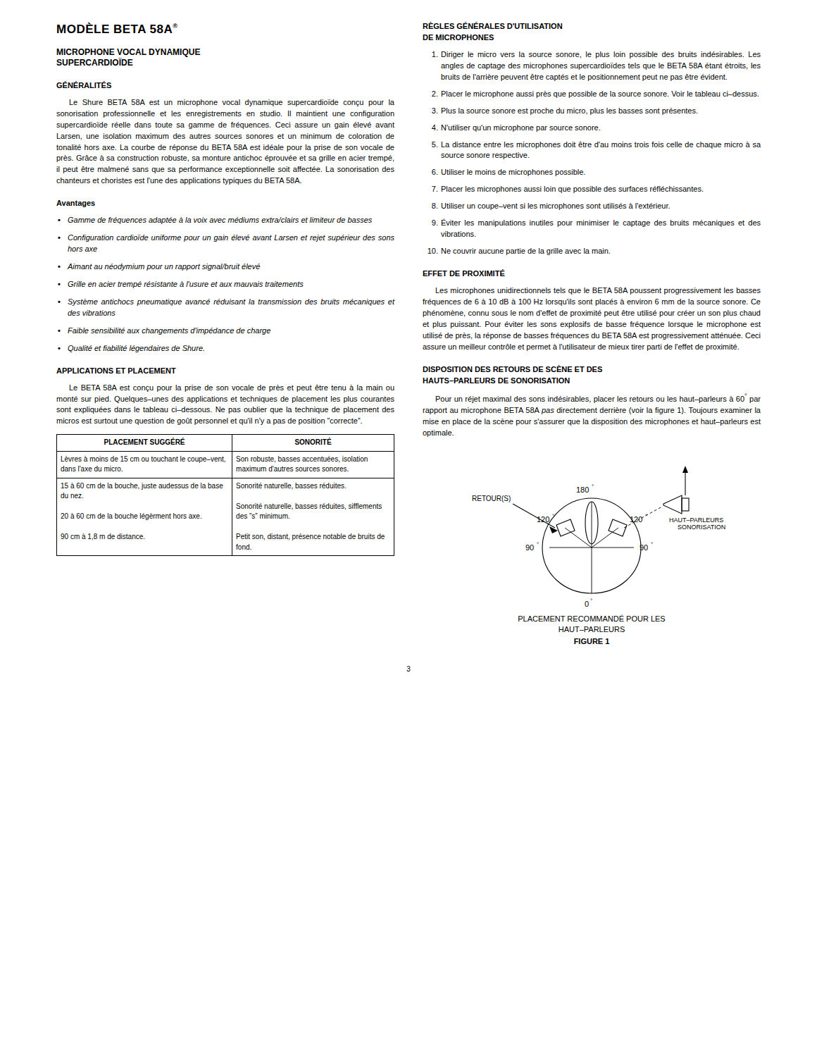MODÈLE BETA 58A®
MICROPHONE VOCAL DYNAMIQUE
SUPERCARDIOÏDE
GÉNÉRALITÉS
Le Shure BETA 58A est un microphone vocal dynamique supercardioïde conçu pour la sonorisation professionnelle et les enregistrements en studio. Il maintient une configuration supercardioïde réelle dans toute sa gamme de fréquences. Ceci assure un gain élevé avant Larsen, une isolation maximum des autres sources sonores et un minimum de coloration de tonalité hors axe. La courbe de réponse du BETA 58A est idéale pour la prise de son vocale de près. Grâce à sa construction robuste, sa monture antichoc éprouvée et sa grille en acier trempé, il peut être malmené sans que sa performance exceptionnelle soit affectée. La sonorisation des chanteurs et choristes est l'une des applications typiques du BETA 58A.
Avantages
Gamme de fréquences adaptée à la voix avec médiums extra/clairs et limiteur de basses
Configuration cardioïde uniforme pour un gain élevé avant Larsen et rejet supérieur des sons hors axe
Aimant au néodymium pour un rapport signal/bruit élevé
Grille en acier trempé résistante à l'usure et aux mauvais traitements
Système antichocs pneumatique avancé réduisant la transmission des bruits mécaniques et des vibrations
Faible sensibilité aux changements d'impédance de charge
Qualité et fiabilité légendaires de Shure.
APPLICATIONS ET PLACEMENT
Le BETA 58A est conçu pour la prise de son vocale de près et peut être tenu à la main ou monté sur pied. Quelques–unes des applications et techniques de placement les plus courantes sont expliquées dans le tableau ci–dessous. Ne pas oublier que la technique de placement des micros est surtout une question de goût personnel et qu'il n'y a pas de position ”correcte”.
| PLACEMENT SUGGÉRÉ | SONORITÉ |
| --- | --- |
| Lèvres à moins de 15 cm ou touchant le coupe–vent, dans l'axe du micro. | Son robuste, basses accentuées, isolation maximum d'autres sources sonores. |
| 15 à 60 cm de la bouche, juste audessus de la base du nez. 20 à 60 cm de la bouche légèrment hors axe. 90 cm à 1,8 m de distance. | Sonorité naturelle, basses réduites. Sonorité naturelle, basses réduites, sifflements des ”s” minimum. Petit son, distant, présence notable de bruits de fond. |
RÈGLES GÉNÉRALES D'UTILISATION
DE MICROPHONES
Diriger le micro vers la source sonore, le plus loin possible des bruits indésirables. Les angles de captage des microphones supercardioïdes tels que le BETA 58A étant étroits, les bruits de l'arrière peuvent être captés et le positionnement peut ne pas être évident.
Placer le microphone aussi près que possible de la source sonore. Voir le tableau ci–dessus.
Plus la source sonore est proche du micro, plus les basses sont présentes.
N'utiliser qu'un microphone par source sonore.
La distance entre les microphones doit être d'au moins trois fois celle de chaque micro à sa source sonore respective.
Utiliser le moins de microphones possible.
Placer les microphones aussi loin que possible des surfaces réfléchissantes.
Utiliser un coupe–vent si les microphones sont utilisés à l'extérieur.
Éviter les manipulations inutiles pour minimiser le captage des bruits mécaniques et des vibrations.
Ne couvrir aucune partie de la grille avec la main.
EFFET DE PROXIMITÉ
Les microphones unidirectionnels tels que le BETA 58A poussent progressivement les basses fréquences de 6 à 10 dB à 100 Hz lorsqu'ils sont placés à environ 6 mm de la source sonore. Ce phénomène, connu sous le nom d'effet de proximité peut être utilisé pour créer un son plus chaud et plus puissant. Pour éviter les sons explosifs de basse fréquence lorsque le microphone est utilisé de près, la réponse de basses fréquences du BETA 58A est progressivement atténuée. Ceci assure un meilleur contrôle et permet à l'utilisateur de mieux tirer parti de l'effet de proximité.
DISPOSITION DES RETOURS DE SCÈNE ET DES
HAUTS–PARLEURS DE SONORISATION
Pour un réjet maximal des sons indésirables, placer les retours ou les haut–parleurs à 60° par rapport au microphone BETA 58A pas directement derrière (voir la figure 1). Toujours examiner la mise en place de la scène pour s'assurer que la disposition des microphones et haut–parleurs est optimale.
RETOUR(S) 180 ° 120 ° 120 ° 90 ° 90 ° 0 ° HAUT–PARLEURS DE SONORISATION
PLACEMENT RECOMMANDÉ POUR LES
HAUT–PARLEURS FIGURE 1
3